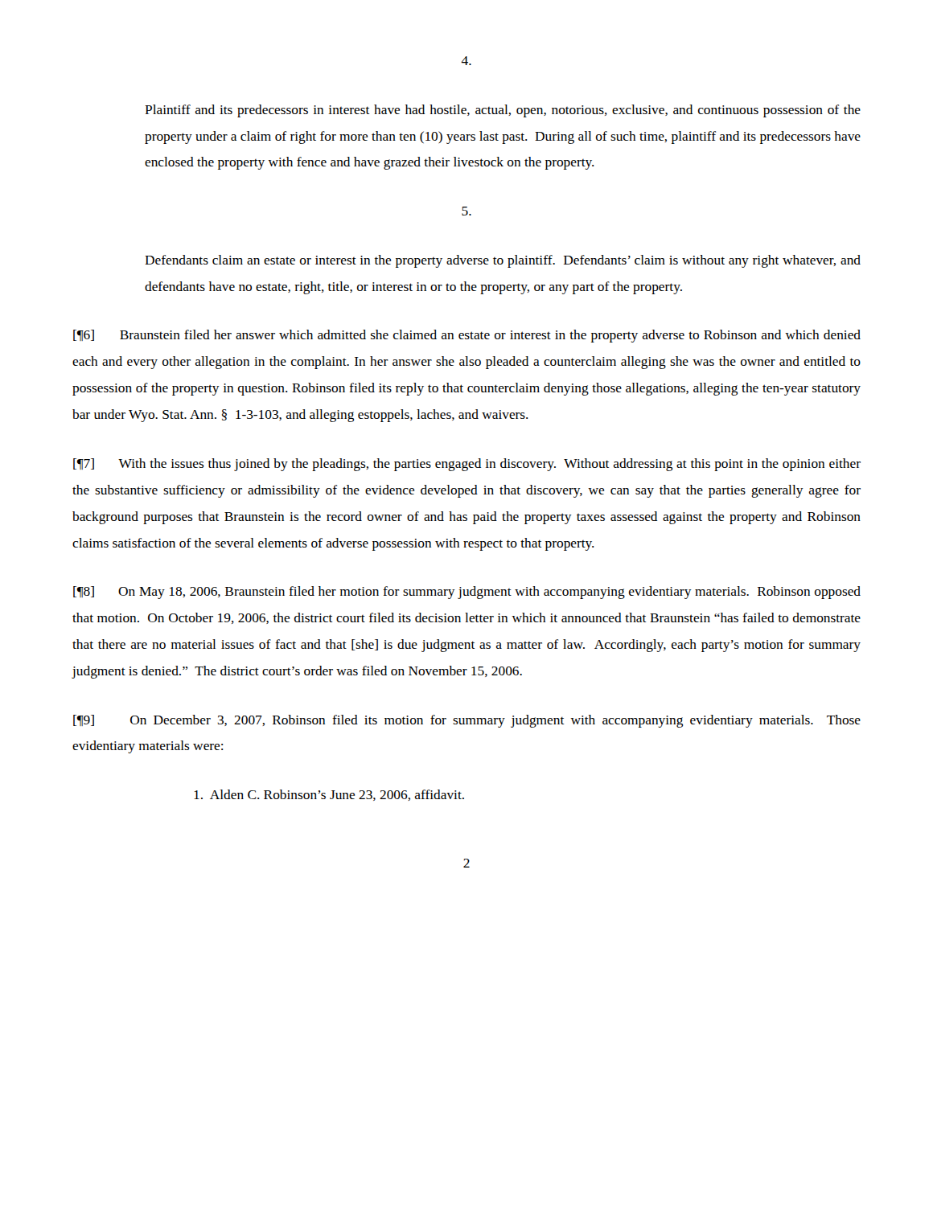4.
Plaintiff and its predecessors in interest have had hostile, actual, open, notorious, exclusive, and continuous possession of the property under a claim of right for more than ten (10) years last past. During all of such time, plaintiff and its predecessors have enclosed the property with fence and have grazed their livestock on the property.
5.
Defendants claim an estate or interest in the property adverse to plaintiff. Defendants’ claim is without any right whatever, and defendants have no estate, right, title, or interest in or to the property, or any part of the property.
[¶6] Braunstein filed her answer which admitted she claimed an estate or interest in the property adverse to Robinson and which denied each and every other allegation in the complaint. In her answer she also pleaded a counterclaim alleging she was the owner and entitled to possession of the property in question. Robinson filed its reply to that counterclaim denying those allegations, alleging the ten-year statutory bar under Wyo. Stat. Ann. § 1-3-103, and alleging estoppels, laches, and waivers.
[¶7] With the issues thus joined by the pleadings, the parties engaged in discovery. Without addressing at this point in the opinion either the substantive sufficiency or admissibility of the evidence developed in that discovery, we can say that the parties generally agree for background purposes that Braunstein is the record owner of and has paid the property taxes assessed against the property and Robinson claims satisfaction of the several elements of adverse possession with respect to that property.
[¶8] On May 18, 2006, Braunstein filed her motion for summary judgment with accompanying evidentiary materials. Robinson opposed that motion. On October 19, 2006, the district court filed its decision letter in which it announced that Braunstein “has failed to demonstrate that there are no material issues of fact and that [she] is due judgment as a matter of law. Accordingly, each party’s motion for summary judgment is denied.” The district court’s order was filed on November 15, 2006.
[¶9] On December 3, 2007, Robinson filed its motion for summary judgment with accompanying evidentiary materials. Those evidentiary materials were:
1. Alden C. Robinson’s June 23, 2006, affidavit.
2